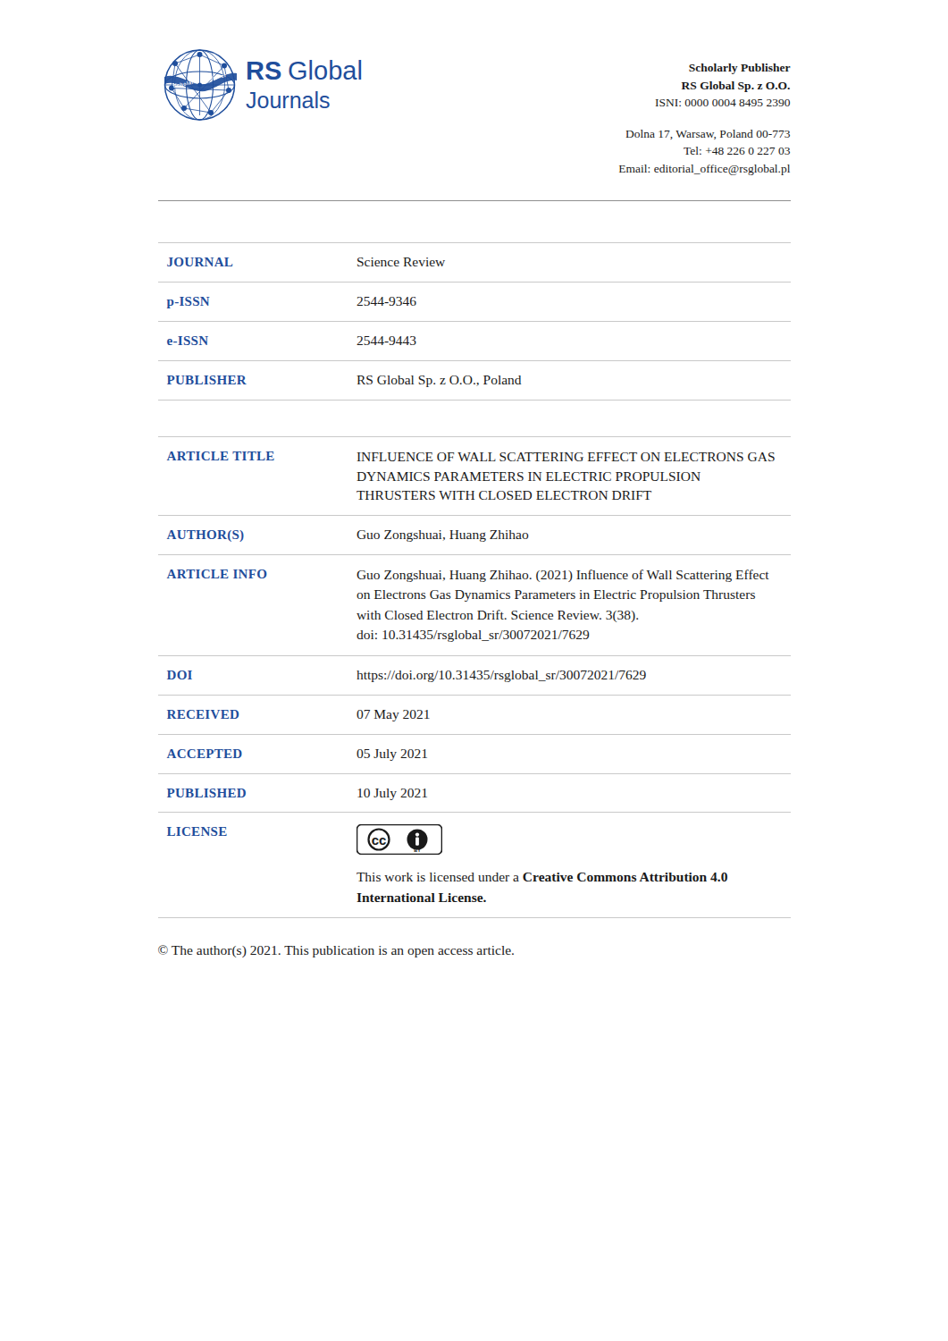Scholarly Publisher RS Global Journals
Scholarly Publisher
RS Global Sp. z O.O.
ISNI: 0000 0004 8495 2390 Dolna 17, Warsaw, Poland 00-773
Tel: +48 226 0 227 03
Email: editorial_office@rsglobal.pl
| JOURNAL | Science Review |
| p-ISSN | 2544-9346 |
| e-ISSN | 2544-9443 |
| PUBLISHER | RS Global Sp. z O.O., Poland |
| ARTICLE TITLE | INFLUENCE OF WALL SCATTERING EFFECT ON ELECTRONS GAS DYNAMICS PARAMETERS IN ELECTRIC PROPULSION THRUSTERS WITH CLOSED ELECTRON DRIFT |
| AUTHOR(S) | Guo Zongshuai, Huang Zhihao |
| ARTICLE INFO | Guo Zongshuai, Huang Zhihao. (2021) Influence of Wall Scattering Effect on Electrons Gas Dynamics Parameters in Electric Propulsion Thrusters with Closed Electron Drift. Science Review. 3(38). doi: 10.31435/rsglobal_sr/30072021/7629 |
| DOI | https://doi.org/10.31435/rsglobal_sr/30072021/7629 |
| RECEIVED | 07 May 2021 |
| ACCEPTED | 05 July 2021 |
| PUBLISHED | 10 July 2021 |
| LICENSE | cc BY This work is licensed under a Creative Commons Attribution 4.0 International License. |
© The author(s) 2021. This publication is an open access article.